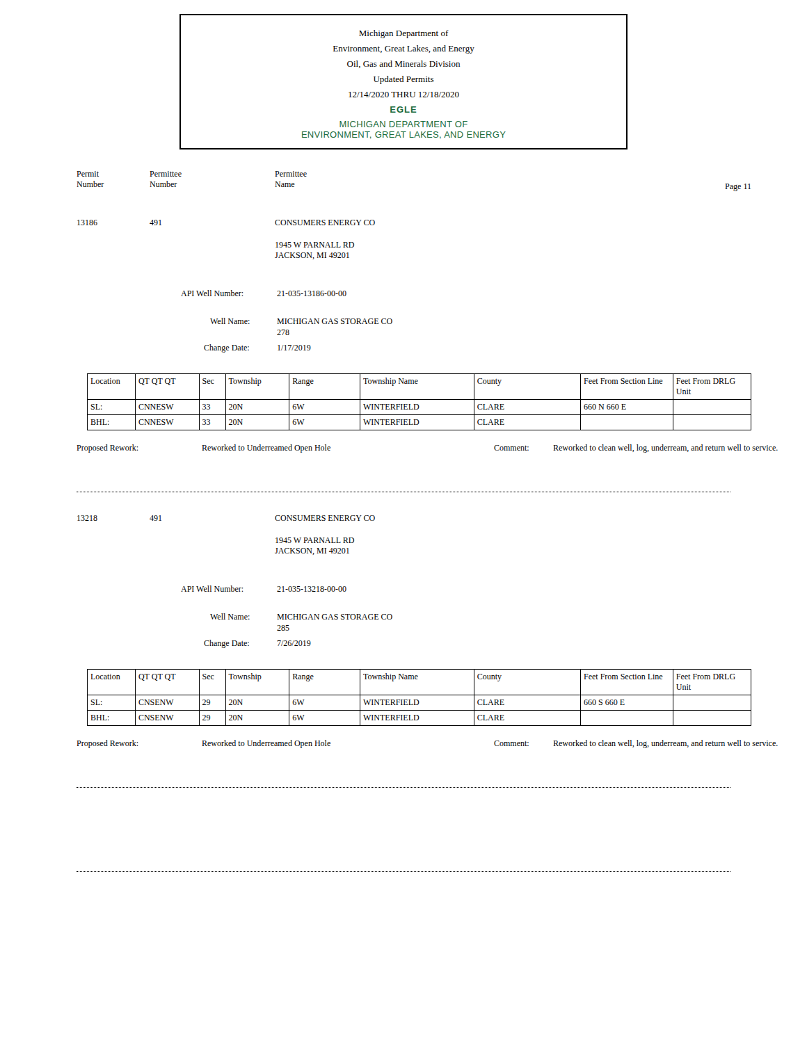Michigan Department of
Environment, Great Lakes, and Energy
Oil, Gas and Minerals Division
Updated Permits
12/14/2020 THRU 12/18/2020
EGLE
MICHIGAN DEPARTMENT OF
ENVIRONMENT, GREAT LAKES, AND ENERGY
Permit
Number
Permittee
Number
Permittee
Name
Page 11
13186 491 CONSUMERS ENERGY CO
1945 W PARNALL RD
JACKSON, MI 49201
API Well Number: 21-035-13186-00-00
Well Name: MICHIGAN GAS STORAGE CO
278
Change Date: 1/17/2019
| Location | QT QT QT | Sec | Township | Range | Township Name | County | Feet From Section Line | Feet From DRLG Unit |
| --- | --- | --- | --- | --- | --- | --- | --- | --- |
| SL: | CNNESW | 33 | 20N | 6W | WINTERFIELD | CLARE | 660 N 660 E | |
| BHL: | CNNESW | 33 | 20N | 6W | WINTERFIELD | CLARE | | |
Proposed Rework: Reworked to Underreamed Open Hole Comment: Reworked to clean well, log, underream, and return well to service.
13218 491 CONSUMERS ENERGY CO
1945 W PARNALL RD
JACKSON, MI 49201
API Well Number: 21-035-13218-00-00
Well Name: MICHIGAN GAS STORAGE CO
285
Change Date: 7/26/2019
| Location | QT QT QT | Sec | Township | Range | Township Name | County | Feet From Section Line | Feet From DRLG Unit |
| --- | --- | --- | --- | --- | --- | --- | --- | --- |
| SL: | CNSENW | 29 | 20N | 6W | WINTERFIELD | CLARE | 660 S 660 E | |
| BHL: | CNSENW | 29 | 20N | 6W | WINTERFIELD | CLARE | | |
Proposed Rework: Reworked to Underreamed Open Hole Comment: Reworked to clean well, log, underream, and return well to service.